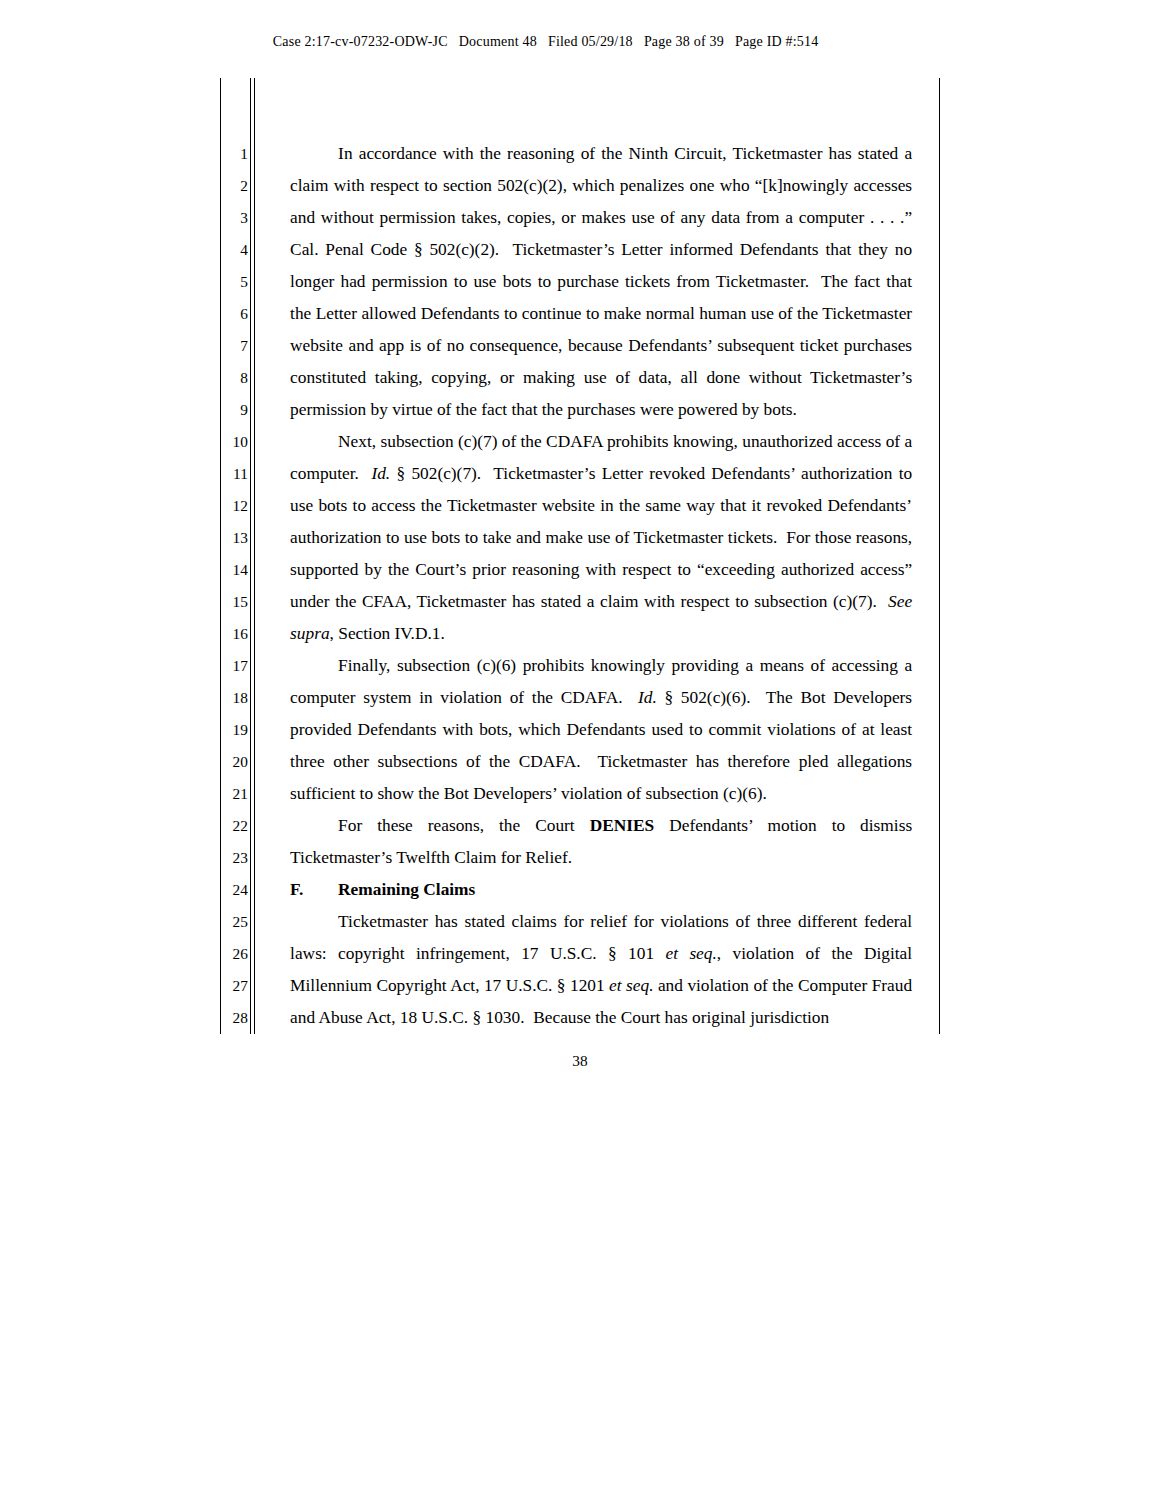Case 2:17-cv-07232-ODW-JC Document 48 Filed 05/29/18 Page 38 of 39 Page ID #:514
1
2
3
4
5
6
7
8
9
10
11
12
13
14
15
16
17
18
19
20
21
22
23
24
25
26
27
28
In accordance with the reasoning of the Ninth Circuit, Ticketmaster has stated a claim with respect to section 502(c)(2), which penalizes one who “[k]nowingly accesses and without permission takes, copies, or makes use of any data from a computer . . . .” Cal. Penal Code § 502(c)(2). Ticketmaster’s Letter informed Defendants that they no longer had permission to use bots to purchase tickets from Ticketmaster. The fact that the Letter allowed Defendants to continue to make normal human use of the Ticketmaster website and app is of no consequence, because Defendants’ subsequent ticket purchases constituted taking, copying, or making use of data, all done without Ticketmaster’s permission by virtue of the fact that the purchases were powered by bots.
Next, subsection (c)(7) of the CDAFA prohibits knowing, unauthorized access of a computer. Id. § 502(c)(7). Ticketmaster’s Letter revoked Defendants’ authorization to use bots to access the Ticketmaster website in the same way that it revoked Defendants’ authorization to use bots to take and make use of Ticketmaster tickets. For those reasons, supported by the Court’s prior reasoning with respect to “exceeding authorized access” under the CFAA, Ticketmaster has stated a claim with respect to subsection (c)(7). See supra, Section IV.D.1.
Finally, subsection (c)(6) prohibits knowingly providing a means of accessing a computer system in violation of the CDAFA. Id. § 502(c)(6). The Bot Developers provided Defendants with bots, which Defendants used to commit violations of at least three other subsections of the CDAFA. Ticketmaster has therefore pled allegations sufficient to show the Bot Developers’ violation of subsection (c)(6).
For these reasons, the Court DENIES Defendants’ motion to dismiss Ticketmaster’s Twelfth Claim for Relief.
F. Remaining Claims
Ticketmaster has stated claims for relief for violations of three different federal laws: copyright infringement, 17 U.S.C. § 101 et seq., violation of the Digital Millennium Copyright Act, 17 U.S.C. § 1201 et seq. and violation of the Computer Fraud and Abuse Act, 18 U.S.C. § 1030. Because the Court has original jurisdiction
38